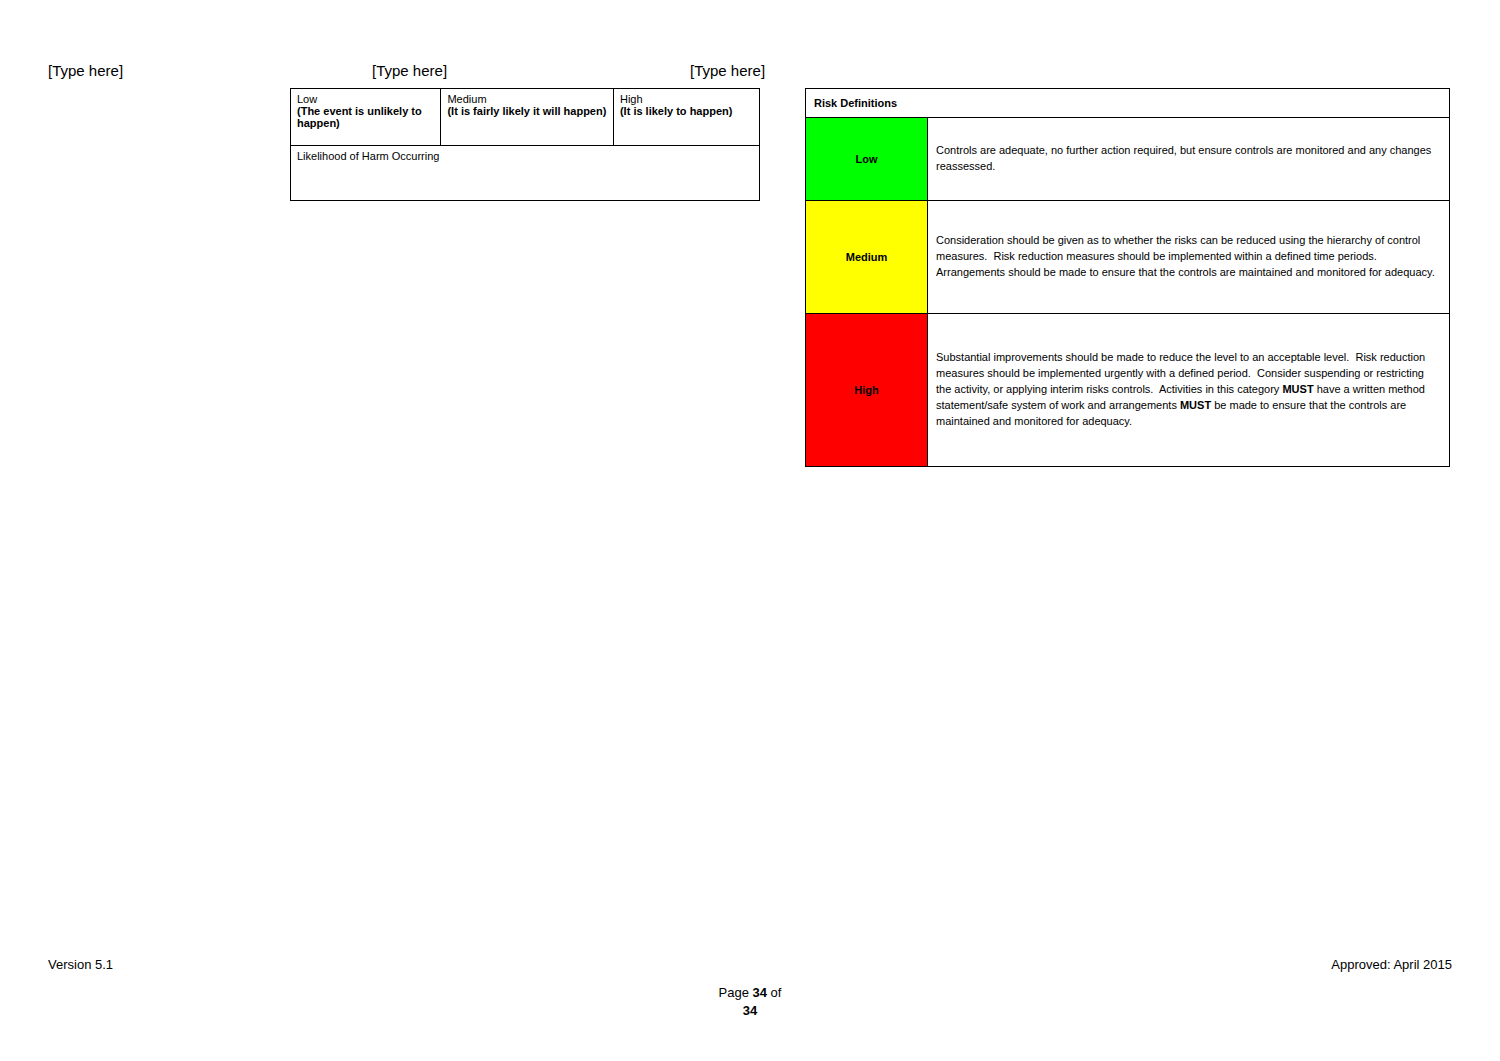[Type here]
[Type here]
[Type here]
| Low (The event is unlikely to happen) | Medium (It is fairly likely it will happen) | High (It is likely to happen) |
| Likelihood of Harm Occurring |
| Risk Definitions |
| --- |
| Low | Controls are adequate, no further action required, but ensure controls are monitored and any changes reassessed. |
| Medium | Consideration should be given as to whether the risks can be reduced using the hierarchy of control measures. Risk reduction measures should be implemented within a defined time periods. Arrangements should be made to ensure that the controls are maintained and monitored for adequacy. |
| High | Substantial improvements should be made to reduce the level to an acceptable level. Risk reduction measures should be implemented urgently with a defined period. Consider suspending or restricting the activity, or applying interim risks controls. Activities in this category MUST have a written method statement/safe system of work and arrangements MUST be made to ensure that the controls are maintained and monitored for adequacy. |
Version 5.1
Approved: April 2015
Page 34 of
34